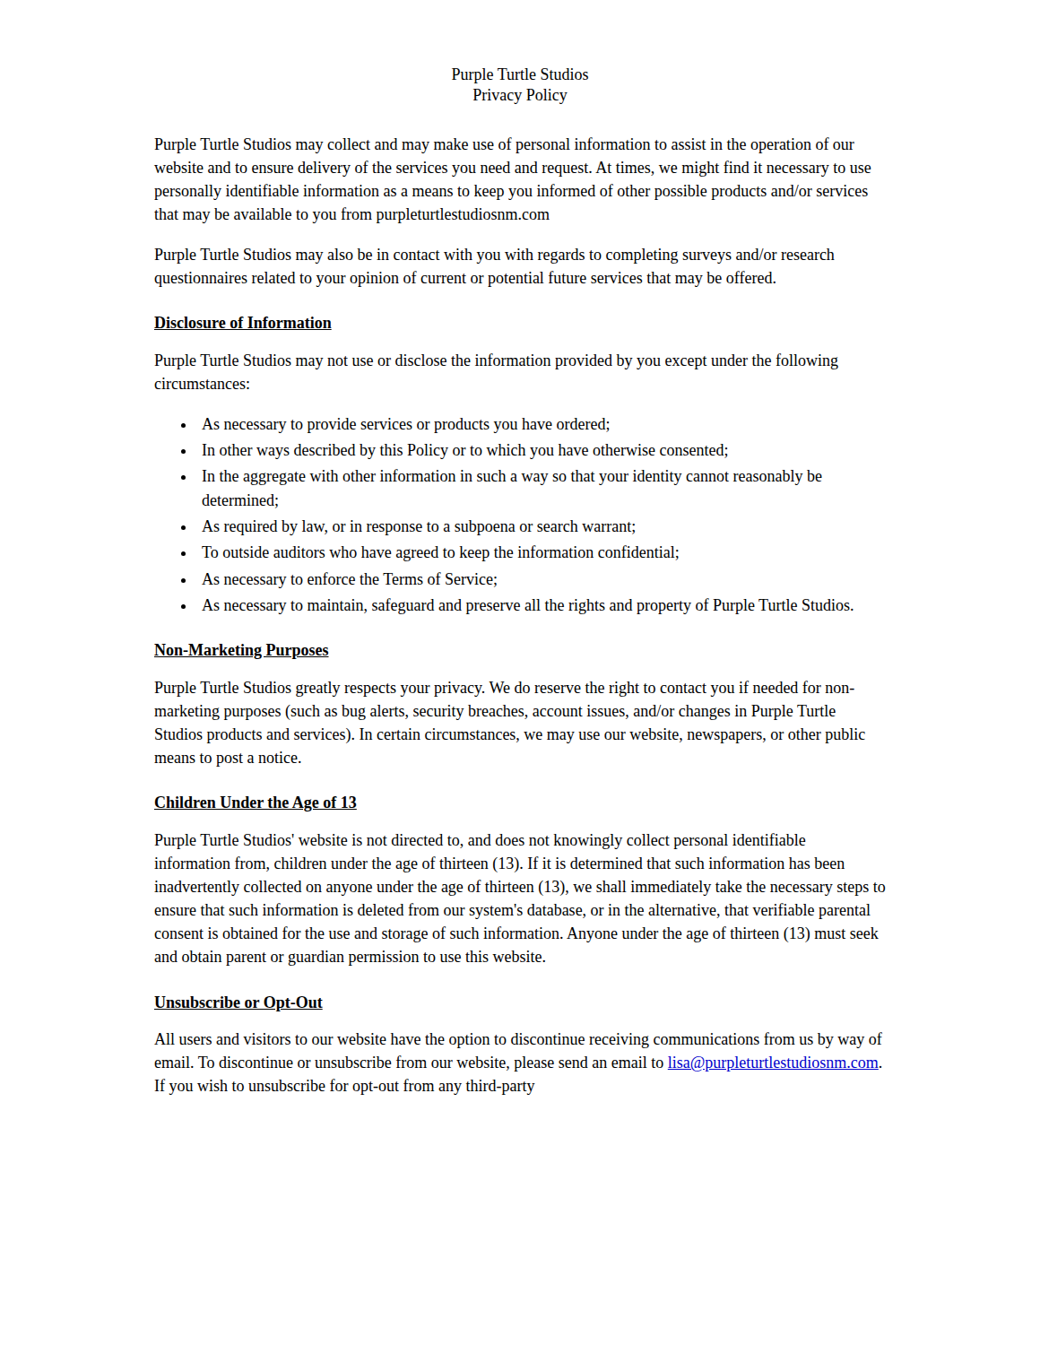Purple Turtle Studios Privacy Policy
Purple Turtle Studios may collect and may make use of personal information to assist in the operation of our website and to ensure delivery of the services you need and request. At times, we might find it necessary to use personally identifiable information as a means to keep you informed of other possible products and/or services that may be available to you from purpleturtlestudiosnm.com
Purple Turtle Studios may also be in contact with you with regards to completing surveys and/or research questionnaires related to your opinion of current or potential future services that may be offered.
Disclosure of Information
Purple Turtle Studios may not use or disclose the information provided by you except under the following circumstances:
As necessary to provide services or products you have ordered;
In other ways described by this Policy or to which you have otherwise consented;
In the aggregate with other information in such a way so that your identity cannot reasonably be determined;
As required by law, or in response to a subpoena or search warrant;
To outside auditors who have agreed to keep the information confidential;
As necessary to enforce the Terms of Service;
As necessary to maintain, safeguard and preserve all the rights and property of Purple Turtle Studios.
Non-Marketing Purposes
Purple Turtle Studios greatly respects your privacy. We do reserve the right to contact you if needed for non-marketing purposes (such as bug alerts, security breaches, account issues, and/or changes in Purple Turtle Studios products and services). In certain circumstances, we may use our website, newspapers, or other public means to post a notice.
Children Under the Age of 13
Purple Turtle Studios' website is not directed to, and does not knowingly collect personal identifiable information from, children under the age of thirteen (13). If it is determined that such information has been inadvertently collected on anyone under the age of thirteen (13), we shall immediately take the necessary steps to ensure that such information is deleted from our system's database, or in the alternative, that verifiable parental consent is obtained for the use and storage of such information. Anyone under the age of thirteen (13) must seek and obtain parent or guardian permission to use this website.
Unsubscribe or Opt-Out
All users and visitors to our website have the option to discontinue receiving communications from us by way of email. To discontinue or unsubscribe from our website, please send an email to lisa@purpleturtlestudiosnm.com. If you wish to unsubscribe for opt-out from any third-party